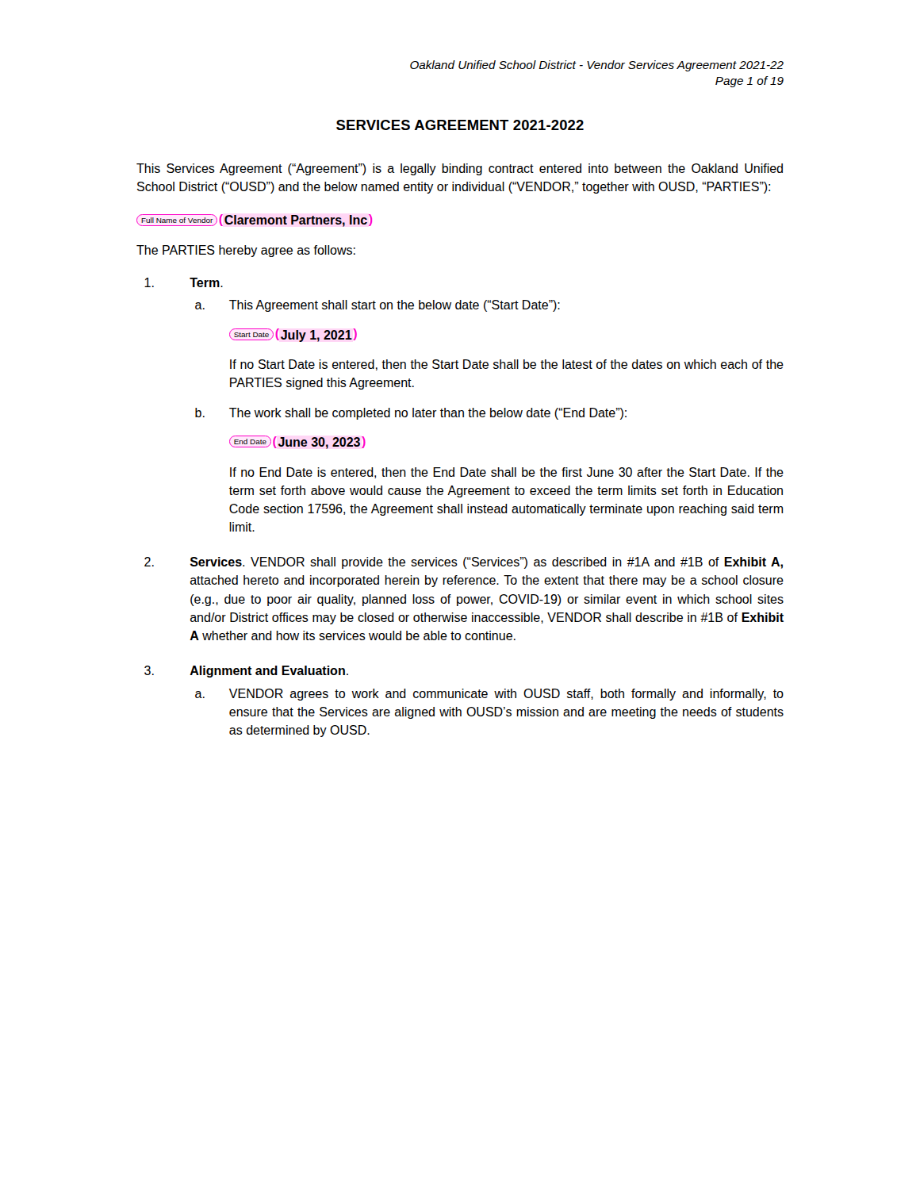Oakland Unified School District - Vendor Services Agreement 2021-22
Page 1 of 19
SERVICES AGREEMENT 2021-2022
This Services Agreement (“Agreement”) is a legally binding contract entered into between the Oakland Unified School District (“OUSD”) and the below named entity or individual (“VENDOR,” together with OUSD, “PARTIES”):
Full Name of Vendor(Claremont Partners, Inc)
The PARTIES hereby agree as follows:
Term.
This Agreement shall start on the below date (“Start Date”):
Start Date(July 1, 2021)
If no Start Date is entered, then the Start Date shall be the latest of the dates on which each of the PARTIES signed this Agreement.
The work shall be completed no later than the below date (“End Date”):
End Date(June 30, 2023)
If no End Date is entered, then the End Date shall be the first June 30 after the Start Date. If the term set forth above would cause the Agreement to exceed the term limits set forth in Education Code section 17596, the Agreement shall instead automatically terminate upon reaching said term limit.
Services. VENDOR shall provide the services (“Services”) as described in #1A and #1B of Exhibit A, attached hereto and incorporated herein by reference. To the extent that there may be a school closure (e.g., due to poor air quality, planned loss of power, COVID-19) or similar event in which school sites and/or District offices may be closed or otherwise inaccessible, VENDOR shall describe in #1B of Exhibit A whether and how its services would be able to continue.
Alignment and Evaluation.
VENDOR agrees to work and communicate with OUSD staff, both formally and informally, to ensure that the Services are aligned with OUSD’s mission and are meeting the needs of students as determined by OUSD.